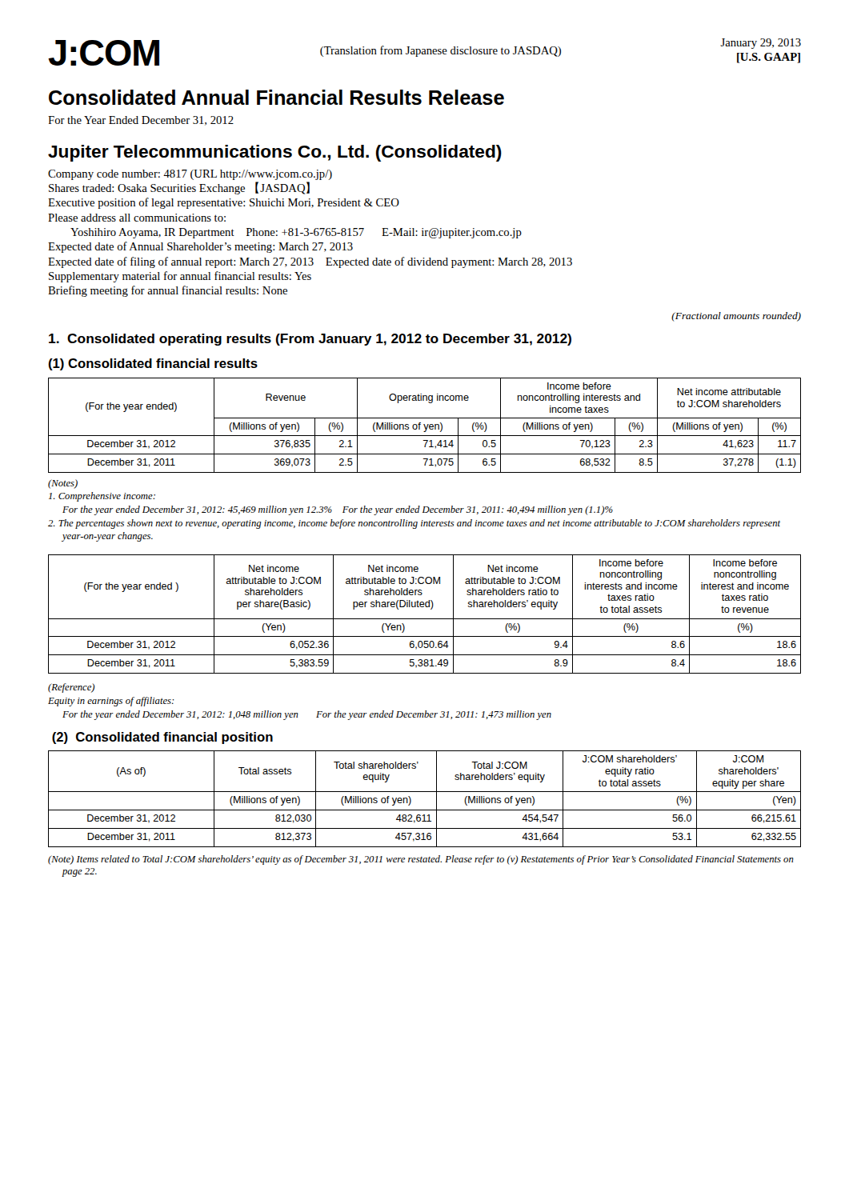J:COM
(Translation from Japanese disclosure to JASDAQ)
January 29, 2013
[U.S. GAAP]
Consolidated Annual Financial Results Release
For the Year Ended December 31, 2012
Jupiter Telecommunications Co., Ltd. (Consolidated)
Company code number: 4817 (URL http://www.jcom.co.jp/)
Shares traded: Osaka Securities Exchange 【JASDAQ】
Executive position of legal representative: Shuichi Mori, President & CEO
Please address all communications to:
Yoshihiro Aoyama, IR Department Phone: +81-3-6765-8157 E-Mail: ir@jupiter.jcom.co.jp
Expected date of Annual Shareholder’s meeting: March 27, 2013
Expected date of filing of annual report: March 27, 2013 Expected date of dividend payment: March 28, 2013
Supplementary material for annual financial results: Yes
Briefing meeting for annual financial results: None
(Fractional amounts rounded)
1. Consolidated operating results (From January 1, 2012 to December 31, 2012)
(1) Consolidated financial results
| (For the year ended) | Revenue | Operating income | Income before noncontrolling interests and income taxes | Net income attributable to J:COM shareholders |
| --- | --- | --- | --- | --- |
| (Millions of yen) | (%) | (Millions of yen) | (%) | (Millions of yen) | (%) | (Millions of yen) | (%) |
| December 31, 2012 | 376,835 | 2.1 | 71,414 | 0.5 | 70,123 | 2.3 | 41,623 | 11.7 |
| December 31, 2011 | 369,073 | 2.5 | 71,075 | 6.5 | 68,532 | 8.5 | 37,278 | (1.1) |
(Notes)
1. Comprehensive income:
For the year ended December 31, 2012: 45,469 million yen 12.3% For the year ended December 31, 2011: 40,494 million yen (1.1)%
2. The percentages shown next to revenue, operating income, income before noncontrolling interests and income taxes and net income attributable to J:COM shareholders represent year-on-year changes.
| (For the year ended ) | Net income attributable to J:COM shareholders per share(Basic) | Net income attributable to J:COM shareholders per share(Diluted) | Net income attributable to J:COM shareholders ratio to shareholders’ equity | Income before noncontrolling interests and income taxes ratio to total assets | Income before noncontrolling interest and income taxes ratio to revenue |
| --- | --- | --- | --- | --- | --- |
| | (Yen) | (Yen) | (%) | (%) | (%) |
| December 31, 2012 | 6,052.36 | 6,050.64 | 9.4 | 8.6 | 18.6 |
| December 31, 2011 | 5,383.59 | 5,381.49 | 8.9 | 8.4 | 18.6 |
(Reference)
Equity in earnings of affiliates:
For the year ended December 31, 2012: 1,048 million yen For the year ended December 31, 2011: 1,473 million yen
(2) Consolidated financial position
| (As of) | Total assets | Total shareholders’ equity | Total J:COM shareholders’ equity | J:COM shareholders’ equity ratio to total assets | J:COM shareholders' equity per share |
| --- | --- | --- | --- | --- | --- |
| | (Millions of yen) | (Millions of yen) | (Millions of yen) | (%) | (Yen) |
| December 31, 2012 | 812,030 | 482,611 | 454,547 | 56.0 | 66,215.61 |
| December 31, 2011 | 812,373 | 457,316 | 431,664 | 53.1 | 62,332.55 |
(Note) Items related to Total J:COM shareholders’ equity as of December 31, 2011 were restated. Please refer to (v) Restatements of Prior Year’s Consolidated Financial Statements on page 22.